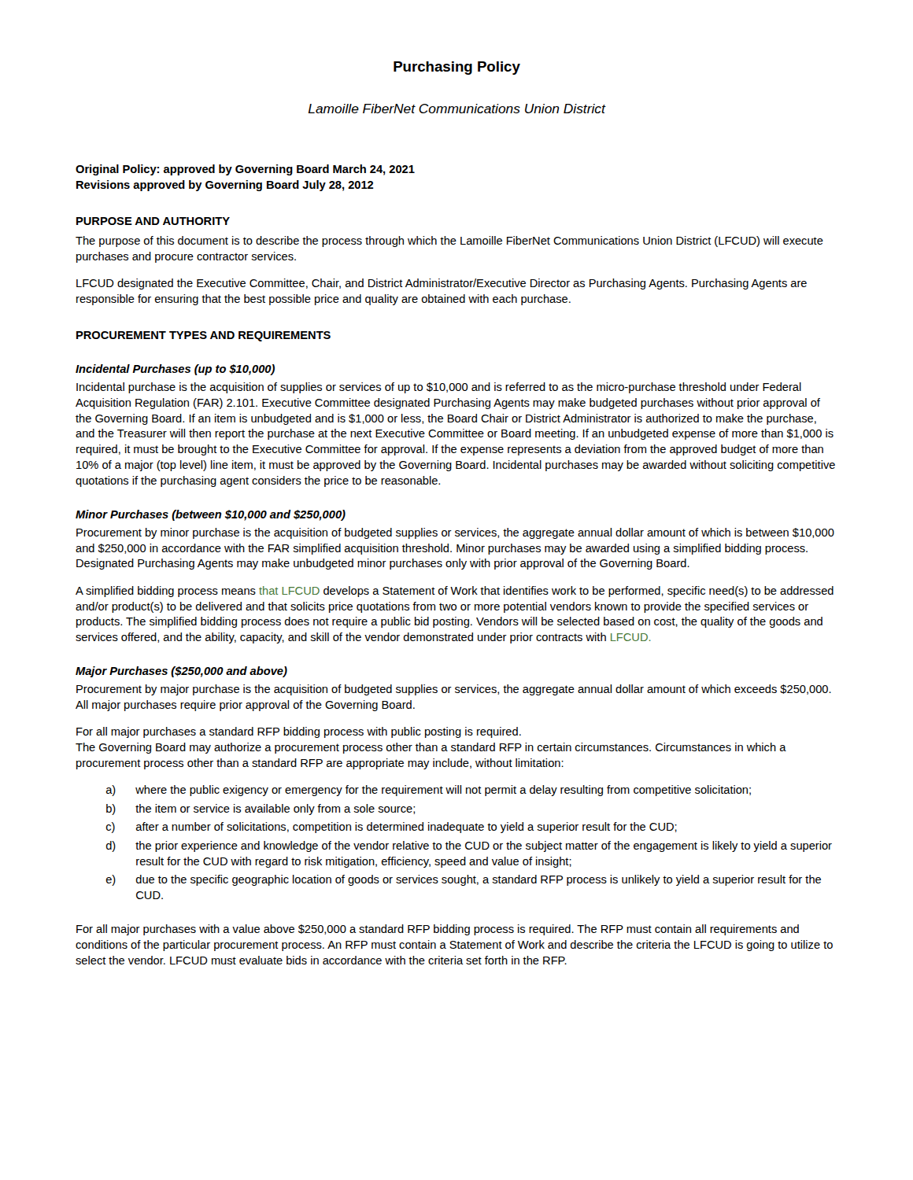Purchasing Policy
Lamoille FiberNet Communications Union District
Original Policy: approved by Governing Board March 24, 2021
Revisions approved by Governing Board July 28, 2012
PURPOSE AND AUTHORITY
The purpose of this document is to describe the process through which the Lamoille FiberNet Communications Union District (LFCUD) will execute purchases and procure contractor services.
LFCUD designated the Executive Committee, Chair, and District Administrator/Executive Director as Purchasing Agents. Purchasing Agents are responsible for ensuring that the best possible price and quality are obtained with each purchase.
PROCUREMENT TYPES AND REQUIREMENTS
Incidental Purchases (up to $10,000)
Incidental purchase is the acquisition of supplies or services of up to $10,000 and is referred to as the micro-purchase threshold under Federal Acquisition Regulation (FAR) 2.101. Executive Committee designated Purchasing Agents may make budgeted purchases without prior approval of the Governing Board. If an item is unbudgeted and is $1,000 or less, the Board Chair or District Administrator is authorized to make the purchase, and the Treasurer will then report the purchase at the next Executive Committee or Board meeting. If an unbudgeted expense of more than $1,000 is required, it must be brought to the Executive Committee for approval. If the expense represents a deviation from the approved budget of more than 10% of a major (top level) line item, it must be approved by the Governing Board. Incidental purchases may be awarded without soliciting competitive quotations if the purchasing agent considers the price to be reasonable.
Minor Purchases (between $10,000 and $250,000)
Procurement by minor purchase is the acquisition of budgeted supplies or services, the aggregate annual dollar amount of which is between $10,000 and $250,000 in accordance with the FAR simplified acquisition threshold. Minor purchases may be awarded using a simplified bidding process. Designated Purchasing Agents may make unbudgeted minor purchases only with prior approval of the Governing Board.
A simplified bidding process means that LFCUD develops a Statement of Work that identifies work to be performed, specific need(s) to be addressed and/or product(s) to be delivered and that solicits price quotations from two or more potential vendors known to provide the specified services or products. The simplified bidding process does not require a public bid posting. Vendors will be selected based on cost, the quality of the goods and services offered, and the ability, capacity, and skill of the vendor demonstrated under prior contracts with LFCUD.
Major Purchases ($250,000 and above)
Procurement by major purchase is the acquisition of budgeted supplies or services, the aggregate annual dollar amount of which exceeds $250,000. All major purchases require prior approval of the Governing Board.
For all major purchases a standard RFP bidding process with public posting is required.
The Governing Board may authorize a procurement process other than a standard RFP in certain circumstances. Circumstances in which a procurement process other than a standard RFP are appropriate may include, without limitation:
a) where the public exigency or emergency for the requirement will not permit a delay resulting from competitive solicitation;
b) the item or service is available only from a sole source;
c) after a number of solicitations, competition is determined inadequate to yield a superior result for the CUD;
d) the prior experience and knowledge of the vendor relative to the CUD or the subject matter of the engagement is likely to yield a superior result for the CUD with regard to risk mitigation, efficiency, speed and value of insight;
e) due to the specific geographic location of goods or services sought, a standard RFP process is unlikely to yield a superior result for the CUD.
For all major purchases with a value above $250,000 a standard RFP bidding process is required. The RFP must contain all requirements and conditions of the particular procurement process. An RFP must contain a Statement of Work and describe the criteria the LFCUD is going to utilize to select the vendor. LFCUD must evaluate bids in accordance with the criteria set forth in the RFP.